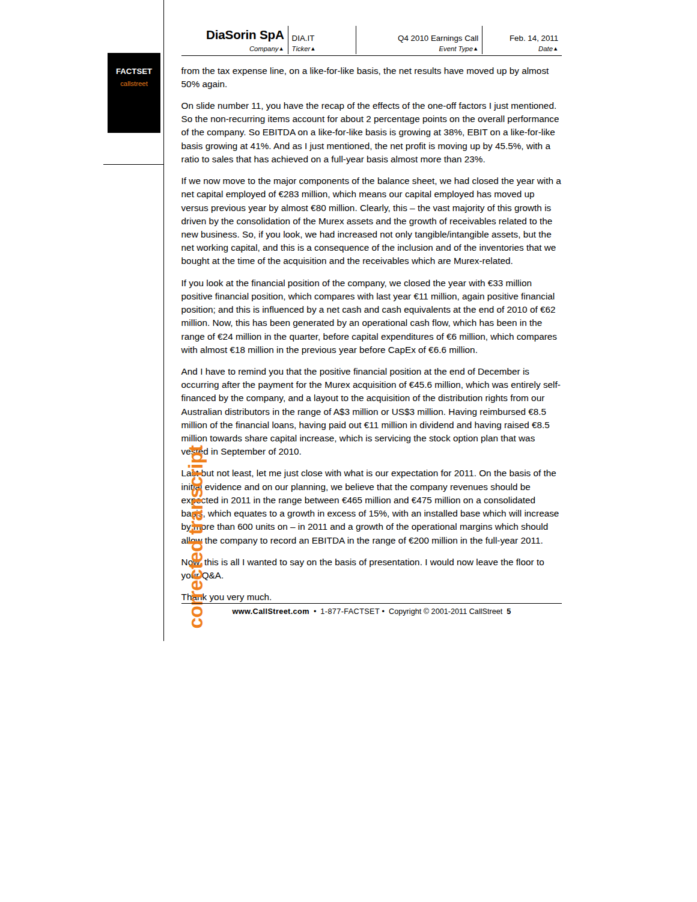corrected transcript
| DiaSorin SpA | DIA.IT | Q4 2010 Earnings Call | Feb. 14, 2011 |
| Company ▲ | Ticker ▲ | Event Type ▲ | Date ▲ |
from the tax expense line, on a like-for-like basis, the net results have moved up by almost 50% again.
On slide number 11, you have the recap of the effects of the one-off factors I just mentioned. So the non-recurring items account for about 2 percentage points on the overall performance of the company. So EBITDA on a like-for-like basis is growing at 38%, EBIT on a like-for-like basis growing at 41%. And as I just mentioned, the net profit is moving up by 45.5%, with a ratio to sales that has achieved on a full-year basis almost more than 23%.
If we now move to the major components of the balance sheet, we had closed the year with a net capital employed of €283 million, which means our capital employed has moved up versus previous year by almost €80 million. Clearly, this – the vast majority of this growth is driven by the consolidation of the Murex assets and the growth of receivables related to the new business. So, if you look, we had increased not only tangible/intangible assets, but the net working capital, and this is a consequence of the inclusion and of the inventories that we bought at the time of the acquisition and the receivables which are Murex-related.
If you look at the financial position of the company, we closed the year with €33 million positive financial position, which compares with last year €11 million, again positive financial position; and this is influenced by a net cash and cash equivalents at the end of 2010 of €62 million. Now, this has been generated by an operational cash flow, which has been in the range of €24 million in the quarter, before capital expenditures of €6 million, which compares with almost €18 million in the previous year before CapEx of €6.6 million.
And I have to remind you that the positive financial position at the end of December is occurring after the payment for the Murex acquisition of €45.6 million, which was entirely self-financed by the company, and a layout to the acquisition of the distribution rights from our Australian distributors in the range of A$3 million or US$3 million. Having reimbursed €8.5 million of the financial loans, having paid out €11 million in dividend and having raised €8.5 million towards share capital increase, which is servicing the stock option plan that was vested in September of 2010.
Last but not least, let me just close with what is our expectation for 2011. On the basis of the initial evidence and on our planning, we believe that the company revenues should be expected in 2011 in the range between €465 million and €475 million on a consolidated basis, which equates to a growth in excess of 15%, with an installed base which will increase by more than 600 units on – in 2011 and a growth of the operational margins which should allow the company to record an EBITDA in the range of €200 million in the full-year 2011.
Now, this is all I wanted to say on the basis of presentation. I would now leave the floor to your Q&A.
Thank you very much.
www.CallStreet.com • 1-877-FACTSET • Copyright © 2001-2011 CallStreet 5